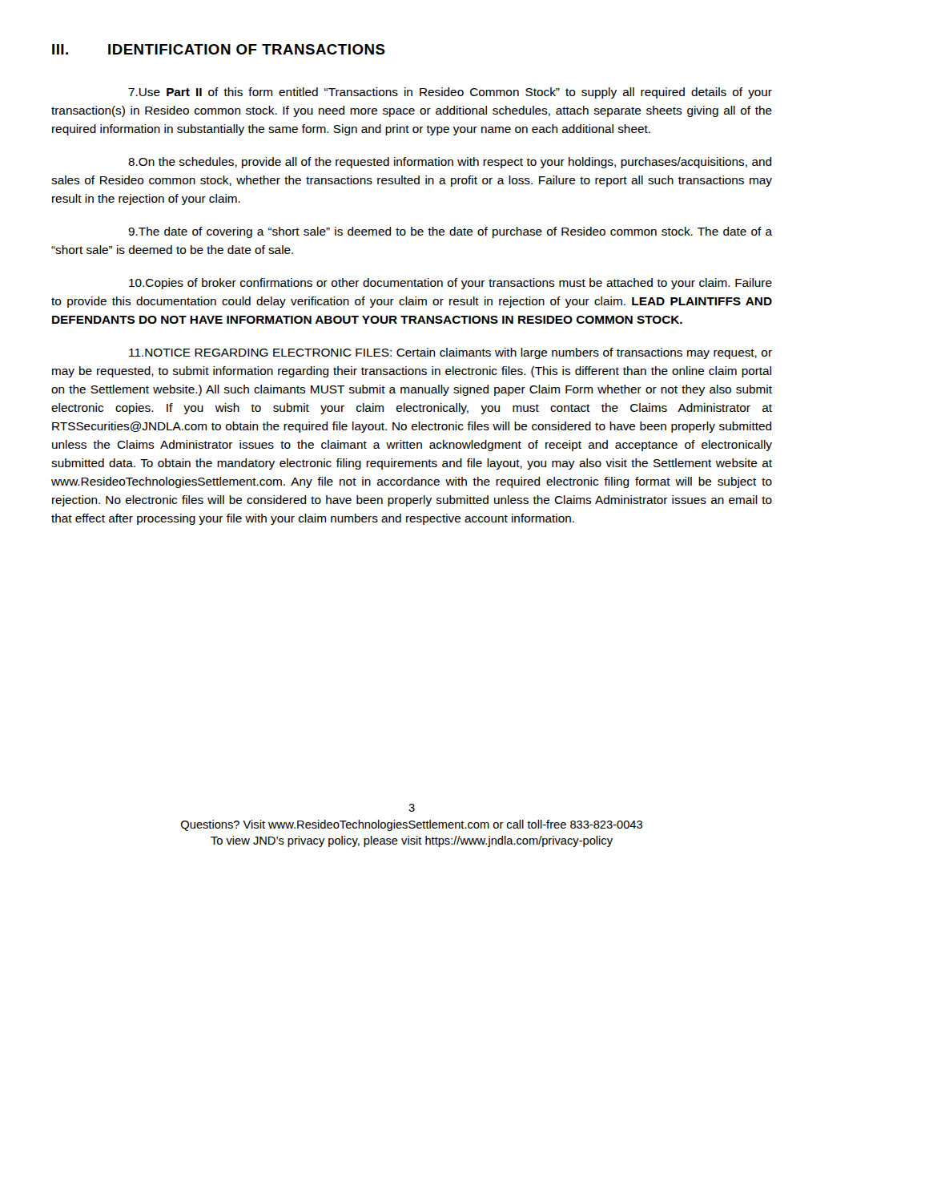III. IDENTIFICATION OF TRANSACTIONS
7. Use Part II of this form entitled “Transactions in Resideo Common Stock” to supply all required details of your transaction(s) in Resideo common stock. If you need more space or additional schedules, attach separate sheets giving all of the required information in substantially the same form. Sign and print or type your name on each additional sheet.
8. On the schedules, provide all of the requested information with respect to your holdings, purchases/acquisitions, and sales of Resideo common stock, whether the transactions resulted in a profit or a loss. Failure to report all such transactions may result in the rejection of your claim.
9. The date of covering a “short sale” is deemed to be the date of purchase of Resideo common stock. The date of a “short sale” is deemed to be the date of sale.
10. Copies of broker confirmations or other documentation of your transactions must be attached to your claim. Failure to provide this documentation could delay verification of your claim or result in rejection of your claim. LEAD PLAINTIFFS AND DEFENDANTS DO NOT HAVE INFORMATION ABOUT YOUR TRANSACTIONS IN RESIDEO COMMON STOCK.
11. NOTICE REGARDING ELECTRONIC FILES: Certain claimants with large numbers of transactions may request, or may be requested, to submit information regarding their transactions in electronic files. (This is different than the online claim portal on the Settlement website.) All such claimants MUST submit a manually signed paper Claim Form whether or not they also submit electronic copies. If you wish to submit your claim electronically, you must contact the Claims Administrator at RTSSecurities@JNDLA.com to obtain the required file layout. No electronic files will be considered to have been properly submitted unless the Claims Administrator issues to the claimant a written acknowledgment of receipt and acceptance of electronically submitted data. To obtain the mandatory electronic filing requirements and file layout, you may also visit the Settlement website at www.ResideoTechnologiesSettlement.com. Any file not in accordance with the required electronic filing format will be subject to rejection. No electronic files will be considered to have been properly submitted unless the Claims Administrator issues an email to that effect after processing your file with your claim numbers and respective account information.
3
Questions? Visit www.ResideoTechnologiesSettlement.com or call toll-free 833-823-0043
To view JND’s privacy policy, please visit https://www.jndla.com/privacy-policy